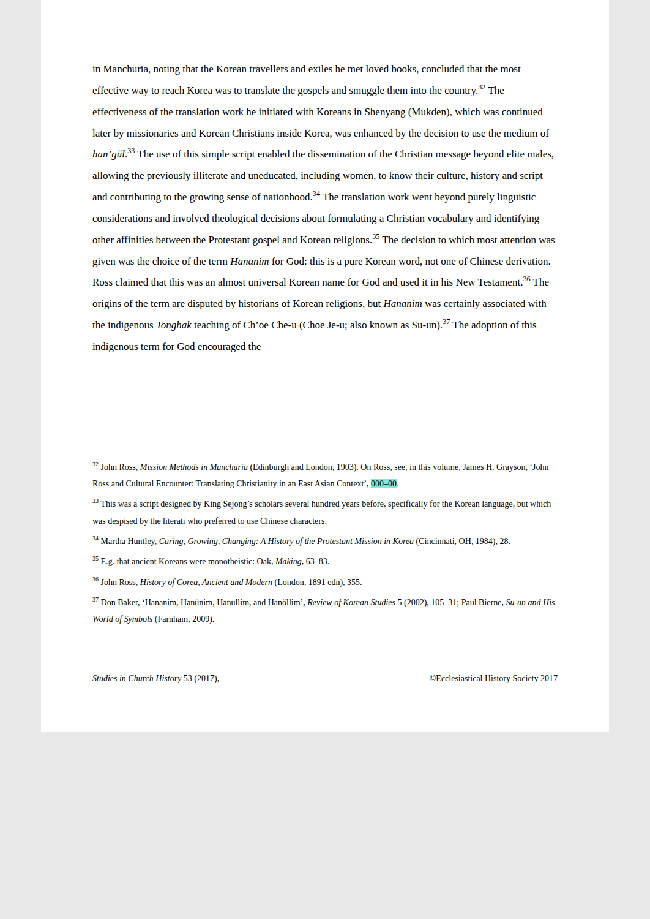in Manchuria, noting that the Korean travellers and exiles he met loved books, concluded that the most effective way to reach Korea was to translate the gospels and smuggle them into the country.32 The effectiveness of the translation work he initiated with Koreans in Shenyang (Mukden), which was continued later by missionaries and Korean Christians inside Korea, was enhanced by the decision to use the medium of han’gŭl.33 The use of this simple script enabled the dissemination of the Christian message beyond elite males, allowing the previously illiterate and uneducated, including women, to know their culture, history and script and contributing to the growing sense of nationhood.34 The translation work went beyond purely linguistic considerations and involved theological decisions about formulating a Christian vocabulary and identifying other affinities between the Protestant gospel and Korean religions.35 The decision to which most attention was given was the choice of the term Hananim for God: this is a pure Korean word, not one of Chinese derivation. Ross claimed that this was an almost universal Korean name for God and used it in his New Testament.36 The origins of the term are disputed by historians of Korean religions, but Hananim was certainly associated with the indigenous Tonghak teaching of Ch’oe Che-u (Choe Je-u; also known as Su-un).37 The adoption of this indigenous term for God encouraged the
32 John Ross, Mission Methods in Manchuria (Edinburgh and London, 1903). On Ross, see, in this volume, James H. Grayson, ‘John Ross and Cultural Encounter: Translating Christianity in an East Asian Context’, 000–00.
33 This was a script designed by King Sejong’s scholars several hundred years before, specifically for the Korean language, but which was despised by the literati who preferred to use Chinese characters.
34 Martha Huntley, Caring, Growing, Changing: A History of the Protestant Mission in Korea (Cincinnati, OH, 1984), 28.
35 E.g. that ancient Koreans were monotheistic: Oak, Making, 63–83.
36 John Ross, History of Corea, Ancient and Modern (London, 1891 edn), 355.
37 Don Baker, ‘Hananim, Hanŭnim, Hanullim, and Hanŏllim’, Review of Korean Studies 5 (2002), 105–31; Paul Bierne, Su-un and His World of Symbols (Farnham, 2009).
Studies in Church History 53 (2017), ©Ecclesiastical History Society 2017